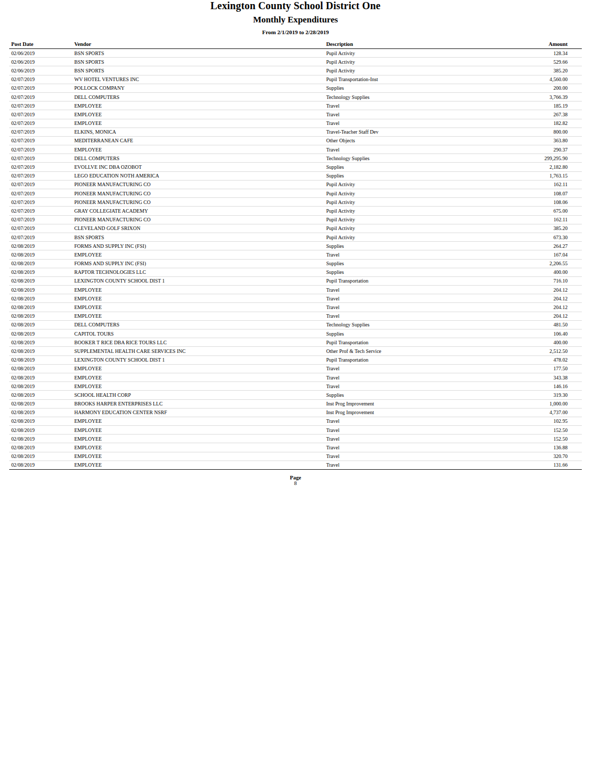Lexington County School District One
Monthly Expenditures
From 2/1/2019 to 2/28/2019
| Post Date | Vendor | Description | Amount |
| --- | --- | --- | --- |
| 02/06/2019 | BSN SPORTS | Pupil Activity | 128.34 |
| 02/06/2019 | BSN SPORTS | Pupil Activity | 529.66 |
| 02/06/2019 | BSN SPORTS | Pupil Activity | 385.20 |
| 02/07/2019 | WV HOTEL VENTURES INC | Pupil Transportation-Inst | 4,560.00 |
| 02/07/2019 | POLLOCK COMPANY | Supplies | 200.00 |
| 02/07/2019 | DELL COMPUTERS | Technology Supplies | 3,766.39 |
| 02/07/2019 | EMPLOYEE | Travel | 185.19 |
| 02/07/2019 | EMPLOYEE | Travel | 267.38 |
| 02/07/2019 | EMPLOYEE | Travel | 182.82 |
| 02/07/2019 | ELKINS, MONICA | Travel-Teacher Staff Dev | 800.00 |
| 02/07/2019 | MEDITERRANEAN CAFE | Other Objects | 363.80 |
| 02/07/2019 | EMPLOYEE | Travel | 290.37 |
| 02/07/2019 | DELL COMPUTERS | Technology Supplies | 299,295.90 |
| 02/07/2019 | EVOLLVE INC DBA OZOBOT | Supplies | 2,182.80 |
| 02/07/2019 | LEGO EDUCATION NOTH AMERICA | Supplies | 1,763.15 |
| 02/07/2019 | PIONEER MANUFACTURING CO | Pupil Activity | 162.11 |
| 02/07/2019 | PIONEER MANUFACTURING CO | Pupil Activity | 108.07 |
| 02/07/2019 | PIONEER MANUFACTURING CO | Pupil Activity | 108.06 |
| 02/07/2019 | GRAY COLLEGIATE ACADEMY | Pupil Activity | 675.00 |
| 02/07/2019 | PIONEER MANUFACTURING CO | Pupil Activity | 162.11 |
| 02/07/2019 | CLEVELAND GOLF SRIXON | Pupil Activity | 385.20 |
| 02/07/2019 | BSN SPORTS | Pupil Activity | 673.30 |
| 02/08/2019 | FORMS AND SUPPLY INC (FSI) | Supplies | 264.27 |
| 02/08/2019 | EMPLOYEE | Travel | 167.04 |
| 02/08/2019 | FORMS AND SUPPLY INC (FSI) | Supplies | 2,206.55 |
| 02/08/2019 | RAPTOR TECHNOLOGIES LLC | Supplies | 400.00 |
| 02/08/2019 | LEXINGTON COUNTY SCHOOL DIST 1 | Pupil Transportation | 716.10 |
| 02/08/2019 | EMPLOYEE | Travel | 204.12 |
| 02/08/2019 | EMPLOYEE | Travel | 204.12 |
| 02/08/2019 | EMPLOYEE | Travel | 204.12 |
| 02/08/2019 | EMPLOYEE | Travel | 204.12 |
| 02/08/2019 | DELL COMPUTERS | Technology Supplies | 481.50 |
| 02/08/2019 | CAPITOL TOURS | Supplies | 106.40 |
| 02/08/2019 | BOOKER T RICE DBA RICE TOURS LLC | Pupil Transportation | 400.00 |
| 02/08/2019 | SUPPLEMENTAL HEALTH CARE SERVICES INC | Other Prof & Tech Service | 2,512.50 |
| 02/08/2019 | LEXINGTON COUNTY SCHOOL DIST 1 | Pupil Transportation | 478.02 |
| 02/08/2019 | EMPLOYEE | Travel | 177.50 |
| 02/08/2019 | EMPLOYEE | Travel | 343.38 |
| 02/08/2019 | EMPLOYEE | Travel | 146.16 |
| 02/08/2019 | SCHOOL HEALTH CORP | Supplies | 319.30 |
| 02/08/2019 | BROOKS HARPER ENTERPRISES LLC | Inst Prog Improvement | 1,000.00 |
| 02/08/2019 | HARMONY EDUCATION CENTER NSRF | Inst Prog Improvement | 4,737.00 |
| 02/08/2019 | EMPLOYEE | Travel | 102.95 |
| 02/08/2019 | EMPLOYEE | Travel | 152.50 |
| 02/08/2019 | EMPLOYEE | Travel | 152.50 |
| 02/08/2019 | EMPLOYEE | Travel | 136.88 |
| 02/08/2019 | EMPLOYEE | Travel | 320.70 |
| 02/08/2019 | EMPLOYEE | Travel | 131.66 |
Page
8